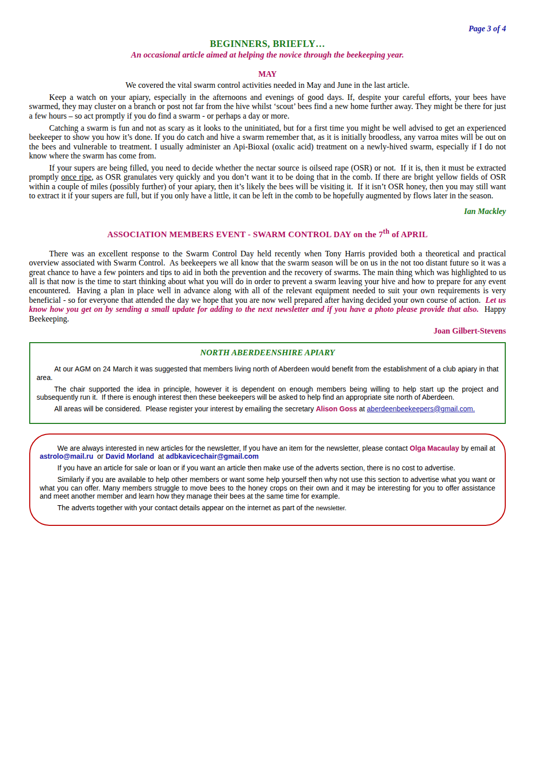Page 3 of 4
BEGINNERS, BRIEFLY…
An occasional article aimed at helping the novice through the beekeeping year.
MAY
We covered the vital swarm control activities needed in May and June in the last article.
Keep a watch on your apiary, especially in the afternoons and evenings of good days. If, despite your careful efforts, your bees have swarmed, they may cluster on a branch or post not far from the hive whilst ‘scout’ bees find a new home further away. They might be there for just a few hours – so act promptly if you do find a swarm - or perhaps a day or more.
Catching a swarm is fun and not as scary as it looks to the uninitiated, but for a first time you might be well advised to get an experienced beekeeper to show you how it’s done. If you do catch and hive a swarm remember that, as it is initially broodless, any varroa mites will be out on the bees and vulnerable to treatment. I usually administer an Api-Bioxal (oxalic acid) treatment on a newly-hived swarm, especially if I do not know where the swarm has come from.
If your supers are being filled, you need to decide whether the nectar source is oilseed rape (OSR) or not. If it is, then it must be extracted promptly once ripe, as OSR granulates very quickly and you don’t want it to be doing that in the comb. If there are bright yellow fields of OSR within a couple of miles (possibly further) of your apiary, then it’s likely the bees will be visiting it. If it isn’t OSR honey, then you may still want to extract it if your supers are full, but if you only have a little, it can be left in the comb to be hopefully augmented by flows later in the season.
Ian Mackley
ASSOCIATION MEMBERS EVENT - SWARM CONTROL DAY on the 7th of APRIL
There was an excellent response to the Swarm Control Day held recently when Tony Harris provided both a theoretical and practical overview associated with Swarm Control. As beekeepers we all know that the swarm season will be on us in the not too distant future so it was a great chance to have a few pointers and tips to aid in both the prevention and the recovery of swarms. The main thing which was highlighted to us all is that now is the time to start thinking about what you will do in order to prevent a swarm leaving your hive and how to prepare for any event encountered. Having a plan in place well in advance along with all of the relevant equipment needed to suit your own requirements is very beneficial - so for everyone that attended the day we hope that you are now well prepared after having decided your own course of action. Let us know how you get on by sending a small update for adding to the next newsletter and if you have a photo please provide that also. Happy Beekeeping.
Joan Gilbert-Stevens
NORTH ABERDEENSHIRE APIARY
At our AGM on 24 March it was suggested that members living north of Aberdeen would benefit from the establishment of a club apiary in that area.
The chair supported the idea in principle, however it is dependent on enough members being willing to help start up the project and subsequently run it. If there is enough interest then these beekeepers will be asked to help find an appropriate site north of Aberdeen.
All areas will be considered. Please register your interest by emailing the secretary Alison Goss at aberdeenbeekeepers@gmail.com.
We are always interested in new articles for the newsletter, If you have an item for the newsletter, please contact Olga Macaulay by email at astrolo@mail.ru or David Morland at adbkavicechair@gmail.com
If you have an article for sale or loan or if you want an article then make use of the adverts section, there is no cost to advertise.
Similarly if you are available to help other members or want some help yourself then why not use this section to advertise what you want or what you can offer. Many members struggle to move bees to the honey crops on their own and it may be interesting for you to offer assistance and meet another member and learn how they manage their bees at the same time for example.
The adverts together with your contact details appear on the internet as part of the newsletter.